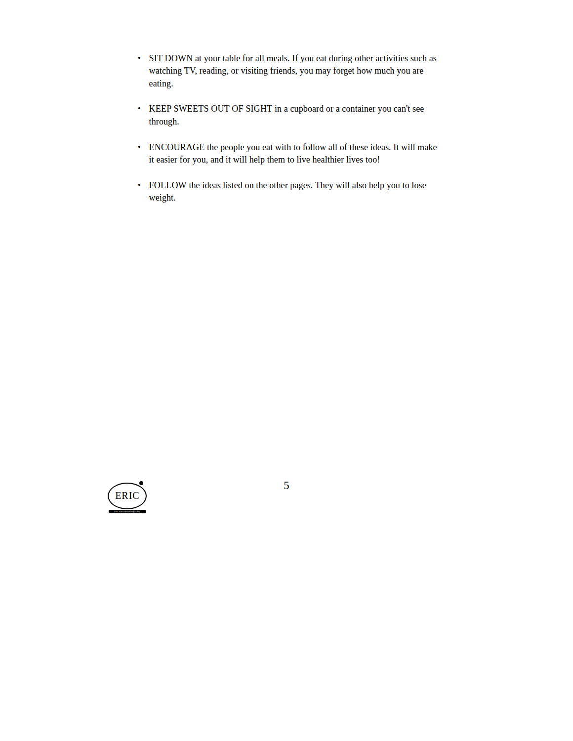SIT DOWN at your table for all meals. If you eat during other activities such as watching TV, reading, or visiting friends, you may forget how much you are eating.
KEEP SWEETS OUT OF SIGHT in a cupboard or a container you can't see through.
ENCOURAGE the people you eat with to follow all of these ideas. It will make it easier for you, and it will help them to live healthier lives too!
FOLLOW the ideas listed on the other pages. They will also help you to lose weight.
5
ERIC
Full Text Provided by ERIC